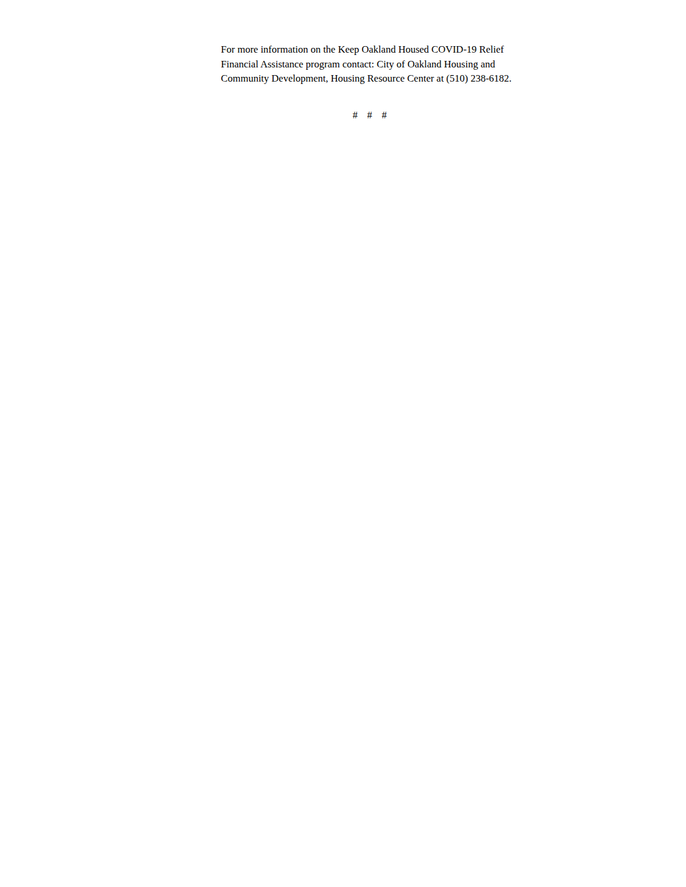For more information on the Keep Oakland Housed COVID-19 Relief Financial Assistance program contact: City of Oakland Housing and Community Development, Housing Resource Center at (510) 238-6182.
# # #